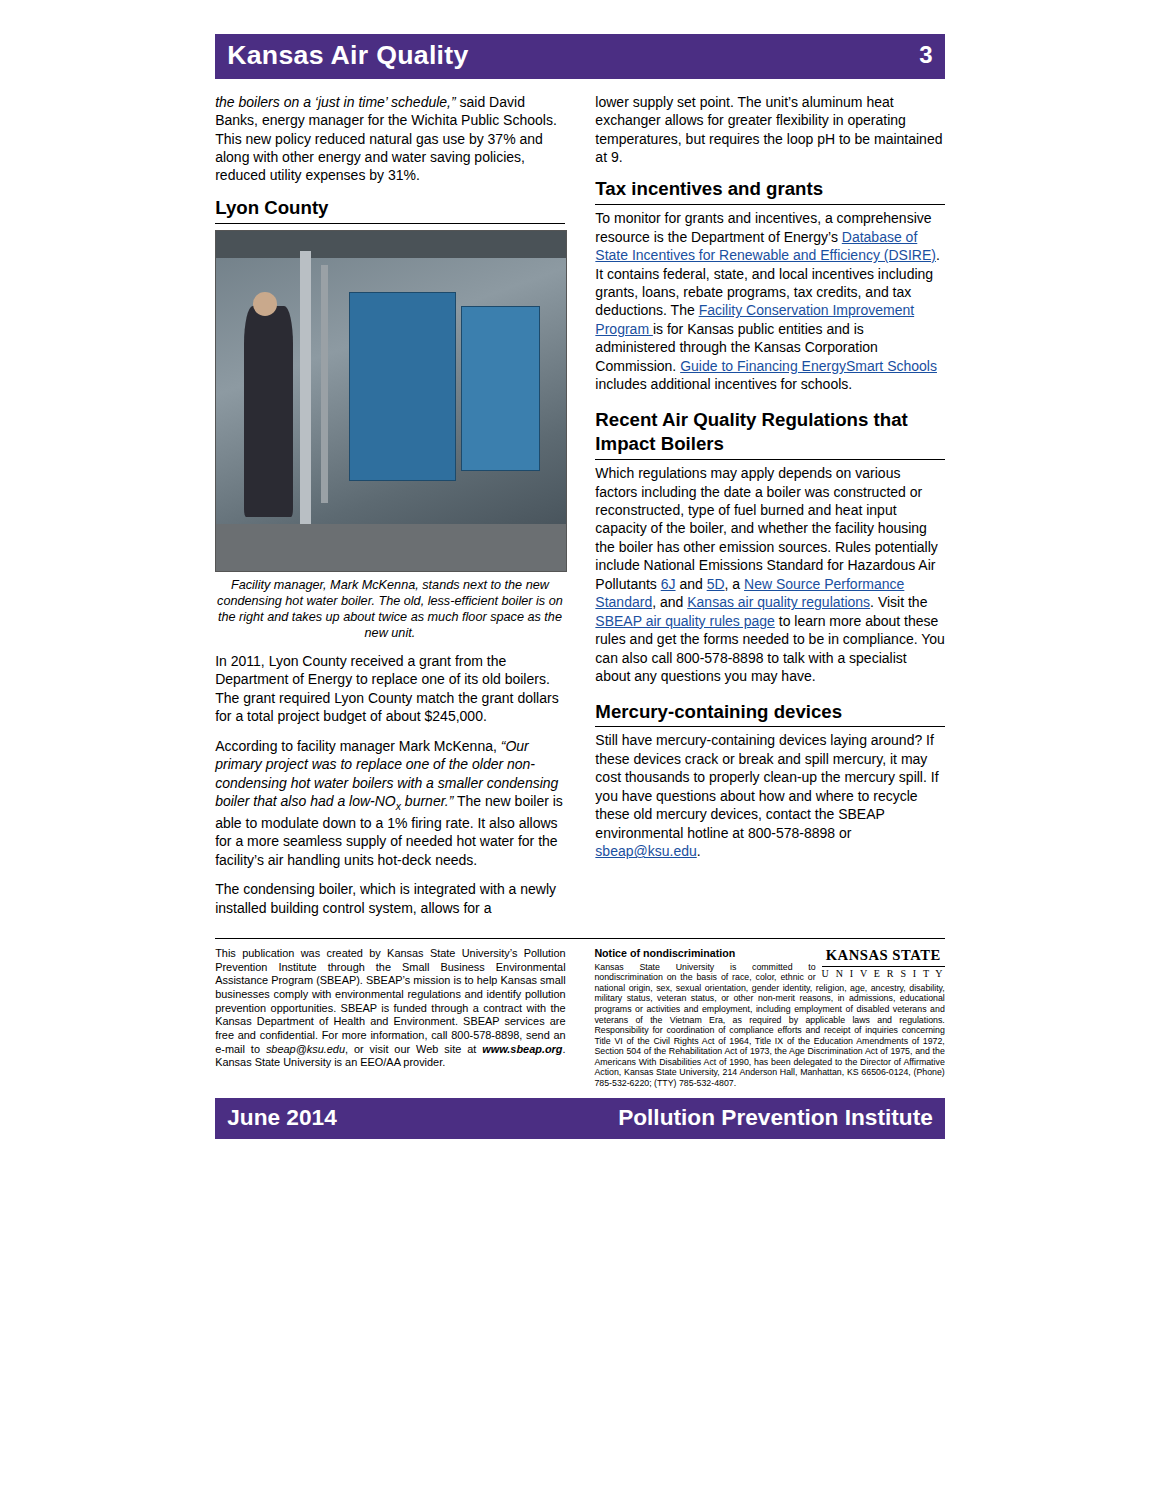Kansas Air Quality
3
the boilers on a ‘just in time’ schedule,” said David Banks, energy manager for the Wichita Public Schools. This new policy reduced natural gas use by 37% and along with other energy and water saving policies, reduced utility expenses by 31%.
Lyon County
Facility manager, Mark McKenna, stands next to the new condensing hot water boiler. The old, less-efficient boiler is on the right and takes up about twice as much floor space as the new unit.
In 2011, Lyon County received a grant from the Department of Energy to replace one of its old boilers. The grant required Lyon County match the grant dollars for a total project budget of about $245,000.
According to facility manager Mark McKenna, “Our primary project was to replace one of the older non-condensing hot water boilers with a smaller condensing boiler that also had a low-NOx burner.” The new boiler is able to modulate down to a 1% firing rate. It also allows for a more seamless supply of needed hot water for the facility’s air handling units hot-deck needs.
The condensing boiler, which is integrated with a newly installed building control system, allows for a
lower supply set point. The unit’s aluminum heat exchanger allows for greater flexibility in operating temperatures, but requires the loop pH to be maintained at 9.
Tax incentives and grants
To monitor for grants and incentives, a comprehensive resource is the Department of Energy’s Database of State Incentives for Renewable and Efficiency (DSIRE). It contains federal, state, and local incentives including grants, loans, rebate programs, tax credits, and tax deductions. The Facility Conservation Improvement Program is for Kansas public entities and is administered through the Kansas Corporation Commission. Guide to Financing EnergySmart Schools includes additional incentives for schools.
Recent Air Quality Regulations that Impact Boilers
Which regulations may apply depends on various factors including the date a boiler was constructed or reconstructed, type of fuel burned and heat input capacity of the boiler, and whether the facility housing the boiler has other emission sources. Rules potentially include National Emissions Standard for Hazardous Air Pollutants 6J and 5D, a New Source Performance Standard, and Kansas air quality regulations. Visit the SBEAP air quality rules page to learn more about these rules and get the forms needed to be in compliance. You can also call 800-578-8898 to talk with a specialist about any questions you may have.
Mercury-containing devices
Still have mercury-containing devices laying around? If these devices crack or break and spill mercury, it may cost thousands to properly clean-up the mercury spill. If you have questions about how and where to recycle these old mercury devices, contact the SBEAP environmental hotline at 800-578-8898 or sbeap@ksu.edu.
This publication was created by Kansas State University’s Pollution Prevention Institute through the Small Business Environmental Assistance Program (SBEAP). SBEAP’s mission is to help Kansas small businesses comply with environmental regulations and identify pollution prevention opportunities. SBEAP is funded through a contract with the Kansas Department of Health and Environment. SBEAP services are free and confidential. For more information, call 800-578-8898, send an e-mail to sbeap@ksu.edu, or visit our Web site at www.sbeap.org. Kansas State University is an EEO/AA provider.
KANSAS STATE
U N I V E R S I T Y
Notice of nondiscrimination
Kansas State University is committed to nondiscrimination on the basis of race, color, ethnic or national origin, sex, sexual orientation, gender identity, religion, age, ancestry, disability, military status, veteran status, or other non-merit reasons, in admissions, educational programs or activities and employment, including employment of disabled veterans and veterans of the Vietnam Era, as required by applicable laws and regulations. Responsibility for coordination of compliance efforts and receipt of inquiries concerning Title VI of the Civil Rights Act of 1964, Title IX of the Education Amendments of 1972, Section 504 of the Rehabilitation Act of 1973, the Age Discrimination Act of 1975, and the Americans With Disabilities Act of 1990, has been delegated to the Director of Affirmative Action, Kansas State University, 214 Anderson Hall, Manhattan, KS 66506-0124, (Phone) 785-532-6220; (TTY) 785-532-4807.
June 2014
Pollution Prevention Institute